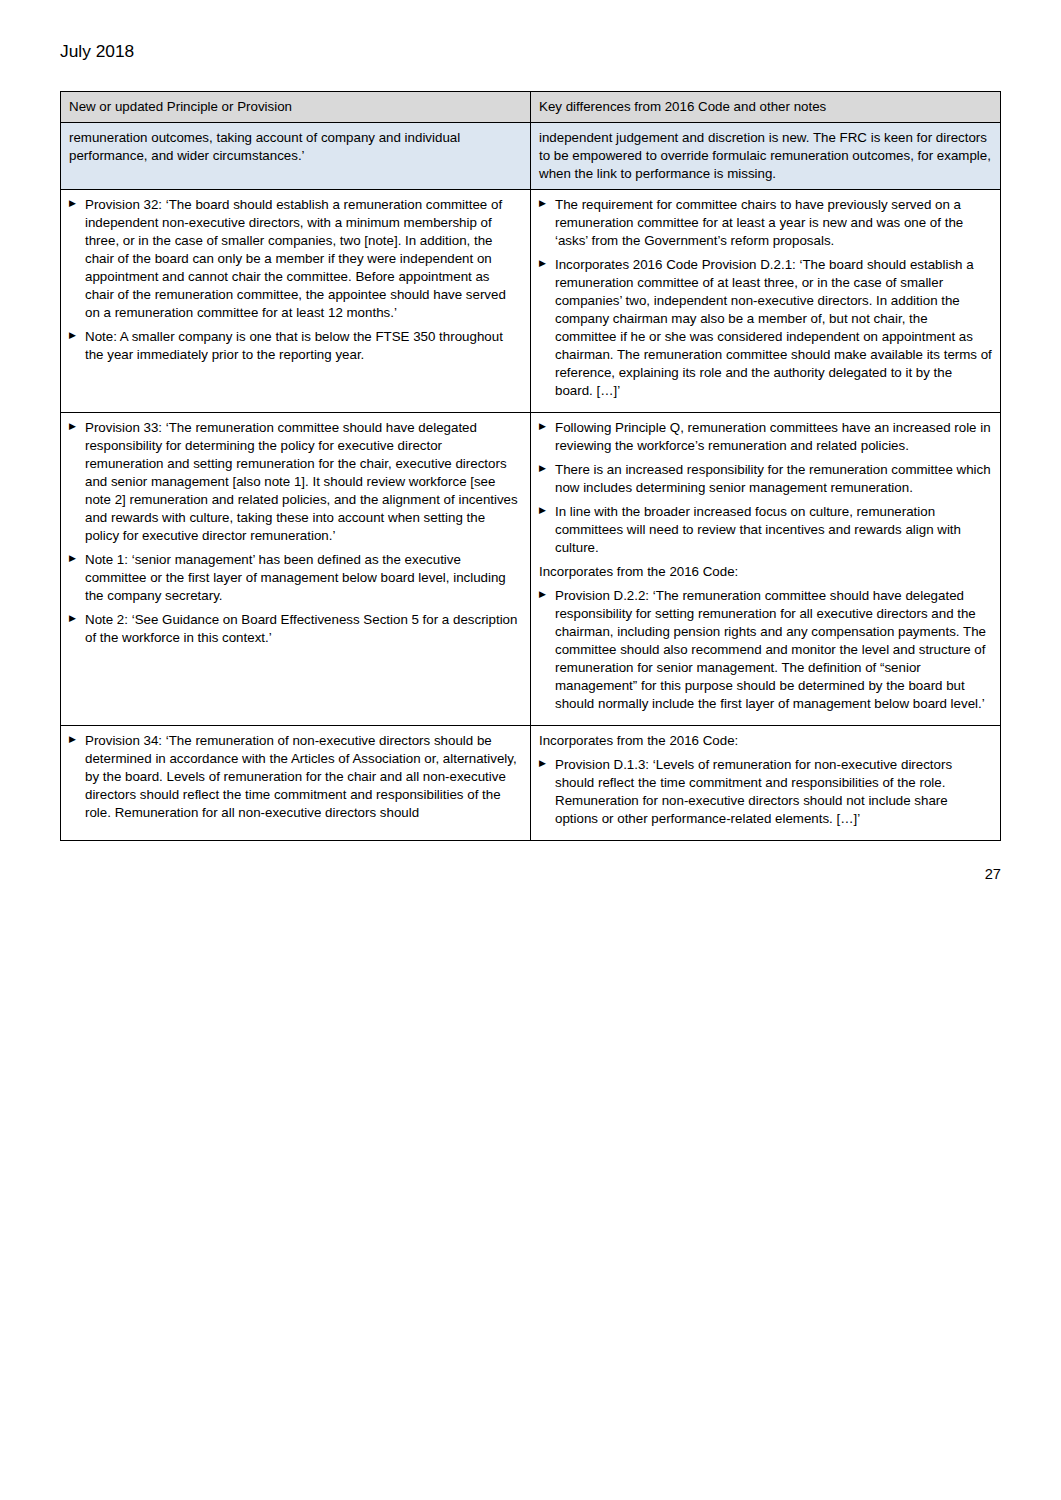July 2018
| New or updated Principle or Provision | Key differences from 2016 Code and other notes |
| --- | --- |
| remuneration outcomes, taking account of company and individual performance, and wider circumstances.’ | independent judgement and discretion is new. The FRC is keen for directors to be empowered to override formulaic remuneration outcomes, for example, when the link to performance is missing. |
| Provision 32: ‘The board should establish a remuneration committee of independent non-executive directors, with a minimum membership of three, or in the case of smaller companies, two [note]. In addition, the chair of the board can only be a member if they were independent on appointment and cannot chair the committee. Before appointment as chair of the remuneration committee, the appointee should have served on a remuneration committee for at least 12 months.’ Note: A smaller company is one that is below the FTSE 350 throughout the year immediately prior to the reporting year. | The requirement for committee chairs to have previously served on a remuneration committee for at least a year is new and was one of the ‘asks’ from the Government’s reform proposals. Incorporates 2016 Code Provision D.2.1: ‘The board should establish a remuneration committee of at least three, or in the case of smaller companies’ two, independent non-executive directors. In addition the company chairman may also be a member of, but not chair, the committee if he or she was considered independent on appointment as chairman. The remuneration committee should make available its terms of reference, explaining its role and the authority delegated to it by the board. […]’ |
| Provision 33: ‘The remuneration committee should have delegated responsibility for determining the policy for executive director remuneration and setting remuneration for the chair, executive directors and senior management [also note 1]. It should review workforce [see note 2] remuneration and related policies, and the alignment of incentives and rewards with culture, taking these into account when setting the policy for executive director remuneration.’ Note 1: ‘senior management’ has been defined as the executive committee or the first layer of management below board level, including the company secretary. Note 2: ‘See Guidance on Board Effectiveness Section 5 for a description of the workforce in this context.’ | Following Principle Q, remuneration committees have an increased role in reviewing the workforce’s remuneration and related policies. There is an increased responsibility for the remuneration committee which now includes determining senior management remuneration. In line with the broader increased focus on culture, remuneration committees will need to review that incentives and rewards align with culture. Incorporates from the 2016 Code: Provision D.2.2: ‘The remuneration committee should have delegated responsibility for setting remuneration for all executive directors and the chairman, including pension rights and any compensation payments. The committee should also recommend and monitor the level and structure of remuneration for senior management. The definition of “senior management” for this purpose should be determined by the board but should normally include the first layer of management below board level.’ |
| Provision 34: ‘The remuneration of non-executive directors should be determined in accordance with the Articles of Association or, alternatively, by the board. Levels of remuneration for the chair and all non-executive directors should reflect the time commitment and responsibilities of the role. Remuneration for all non-executive directors should | Incorporates from the 2016 Code: Provision D.1.3: ‘Levels of remuneration for non-executive directors should reflect the time commitment and responsibilities of the role. Remuneration for non-executive directors should not include share options or other performance-related elements. […]’ |
27